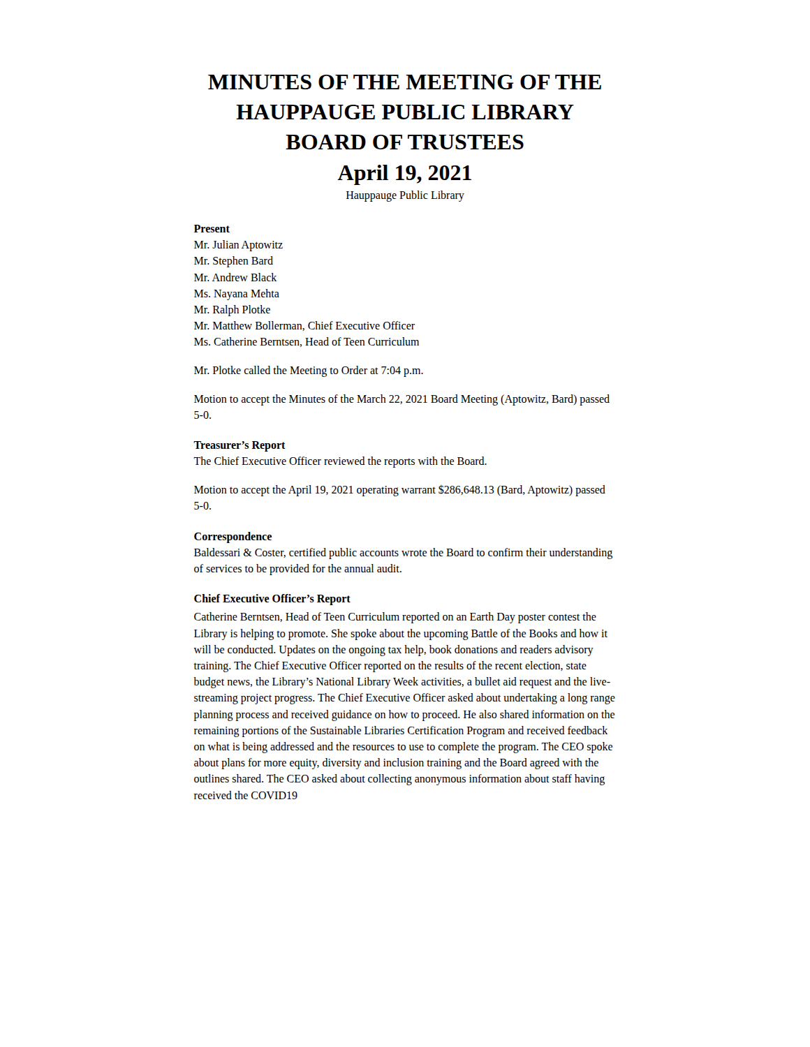MINUTES OF THE MEETING OF THE HAUPPAUGE PUBLIC LIBRARY BOARD OF TRUSTEES April 19, 2021
Hauppauge Public Library
Present
Mr. Julian Aptowitz
Mr. Stephen Bard
Mr. Andrew Black
Ms. Nayana Mehta
Mr. Ralph Plotke
Mr. Matthew Bollerman, Chief Executive Officer
Ms. Catherine Berntsen, Head of Teen Curriculum
Mr. Plotke called the Meeting to Order at 7:04 p.m.
Motion to accept the Minutes of the March 22, 2021 Board Meeting (Aptowitz, Bard) passed 5-0.
Treasurer’s Report
The Chief Executive Officer reviewed the reports with the Board.
Motion to accept the April 19, 2021 operating warrant $286,648.13 (Bard, Aptowitz) passed 5-0.
Correspondence
Baldessari & Coster, certified public accounts wrote the Board to confirm their understanding of services to be provided for the annual audit.
Chief Executive Officer’s Report
Catherine Berntsen, Head of Teen Curriculum reported on an Earth Day poster contest the Library is helping to promote. She spoke about the upcoming Battle of the Books and how it will be conducted. Updates on the ongoing tax help, book donations and readers advisory training. The Chief Executive Officer reported on the results of the recent election, state budget news, the Library’s National Library Week activities, a bullet aid request and the live-streaming project progress. The Chief Executive Officer asked about undertaking a long range planning process and received guidance on how to proceed. He also shared information on the remaining portions of the Sustainable Libraries Certification Program and received feedback on what is being addressed and the resources to use to complete the program. The CEO spoke about plans for more equity, diversity and inclusion training and the Board agreed with the outlines shared. The CEO asked about collecting anonymous information about staff having received the COVID19